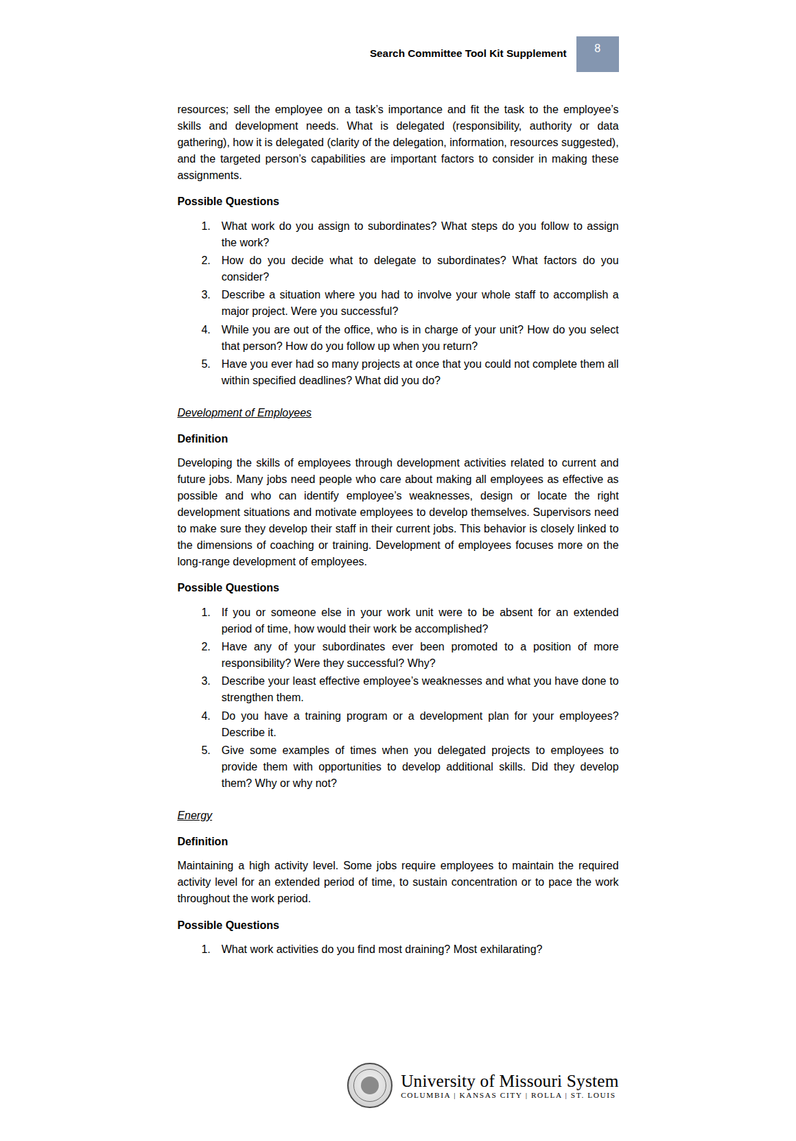Search Committee Tool Kit Supplement
8
resources; sell the employee on a task’s importance and fit the task to the employee’s skills and development needs. What is delegated (responsibility, authority or data gathering), how it is delegated (clarity of the delegation, information, resources suggested), and the targeted person’s capabilities are important factors to consider in making these assignments.
Possible Questions
What work do you assign to subordinates? What steps do you follow to assign the work?
How do you decide what to delegate to subordinates? What factors do you consider?
Describe a situation where you had to involve your whole staff to accomplish a major project. Were you successful?
While you are out of the office, who is in charge of your unit? How do you select that person? How do you follow up when you return?
Have you ever had so many projects at once that you could not complete them all within specified deadlines? What did you do?
Development of Employees
Definition
Developing the skills of employees through development activities related to current and future jobs. Many jobs need people who care about making all employees as effective as possible and who can identify employee’s weaknesses, design or locate the right development situations and motivate employees to develop themselves. Supervisors need to make sure they develop their staff in their current jobs. This behavior is closely linked to the dimensions of coaching or training. Development of employees focuses more on the long-range development of employees.
Possible Questions
If you or someone else in your work unit were to be absent for an extended period of time, how would their work be accomplished?
Have any of your subordinates ever been promoted to a position of more responsibility? Were they successful? Why?
Describe your least effective employee’s weaknesses and what you have done to strengthen them.
Do you have a training program or a development plan for your employees? Describe it.
Give some examples of times when you delegated projects to employees to provide them with opportunities to develop additional skills. Did they develop them? Why or why not?
Energy
Definition
Maintaining a high activity level. Some jobs require employees to maintain the required activity level for an extended period of time, to sustain concentration or to pace the work throughout the work period.
Possible Questions
What work activities do you find most draining? Most exhilarating?
University of Missouri System
COLUMBIA | KANSAS CITY | ROLLA | ST. LOUIS